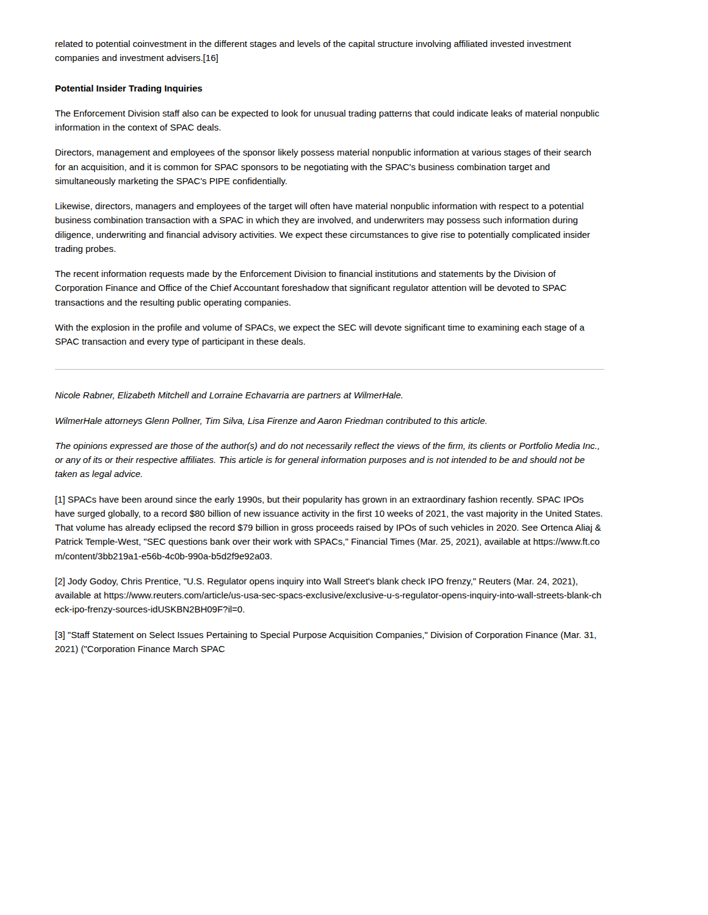related to potential coinvestment in the different stages and levels of the capital structure involving affiliated invested investment companies and investment advisers.[16]
Potential Insider Trading Inquiries
The Enforcement Division staff also can be expected to look for unusual trading patterns that could indicate leaks of material nonpublic information in the context of SPAC deals.
Directors, management and employees of the sponsor likely possess material nonpublic information at various stages of their search for an acquisition, and it is common for SPAC sponsors to be negotiating with the SPAC's business combination target and simultaneously marketing the SPAC's PIPE confidentially.
Likewise, directors, managers and employees of the target will often have material nonpublic information with respect to a potential business combination transaction with a SPAC in which they are involved, and underwriters may possess such information during diligence, underwriting and financial advisory activities. We expect these circumstances to give rise to potentially complicated insider trading probes.
The recent information requests made by the Enforcement Division to financial institutions and statements by the Division of Corporation Finance and Office of the Chief Accountant foreshadow that significant regulator attention will be devoted to SPAC transactions and the resulting public operating companies.
With the explosion in the profile and volume of SPACs, we expect the SEC will devote significant time to examining each stage of a SPAC transaction and every type of participant in these deals.
Nicole Rabner, Elizabeth Mitchell and Lorraine Echavarria are partners at WilmerHale.
WilmerHale attorneys Glenn Pollner, Tim Silva, Lisa Firenze and Aaron Friedman contributed to this article.
The opinions expressed are those of the author(s) and do not necessarily reflect the views of the firm, its clients or Portfolio Media Inc., or any of its or their respective affiliates. This article is for general information purposes and is not intended to be and should not be taken as legal advice.
[1] SPACs have been around since the early 1990s, but their popularity has grown in an extraordinary fashion recently. SPAC IPOs have surged globally, to a record $80 billion of new issuance activity in the first 10 weeks of 2021, the vast majority in the United States. That volume has already eclipsed the record $79 billion in gross proceeds raised by IPOs of such vehicles in 2020. See Ortenca Aliaj & Patrick Temple-West, "SEC questions bank over their work with SPACs," Financial Times (Mar. 25, 2021), available at https://www.ft.com/content/3bb219a1-e56b-4c0b-990a-b5d2f9e92a03.
[2] Jody Godoy, Chris Prentice, "U.S. Regulator opens inquiry into Wall Street's blank check IPO frenzy," Reuters (Mar. 24, 2021), available at https://www.reuters.com/article/us-usa-sec-spacs-exclusive/exclusive-u-s-regulator-opens-inquiry-into-wall-streets-blank-check-ipo-frenzy-sources-idUSKBN2BH09F?il=0.
[3] "Staff Statement on Select Issues Pertaining to Special Purpose Acquisition Companies," Division of Corporation Finance (Mar. 31, 2021) ("Corporation Finance March SPAC